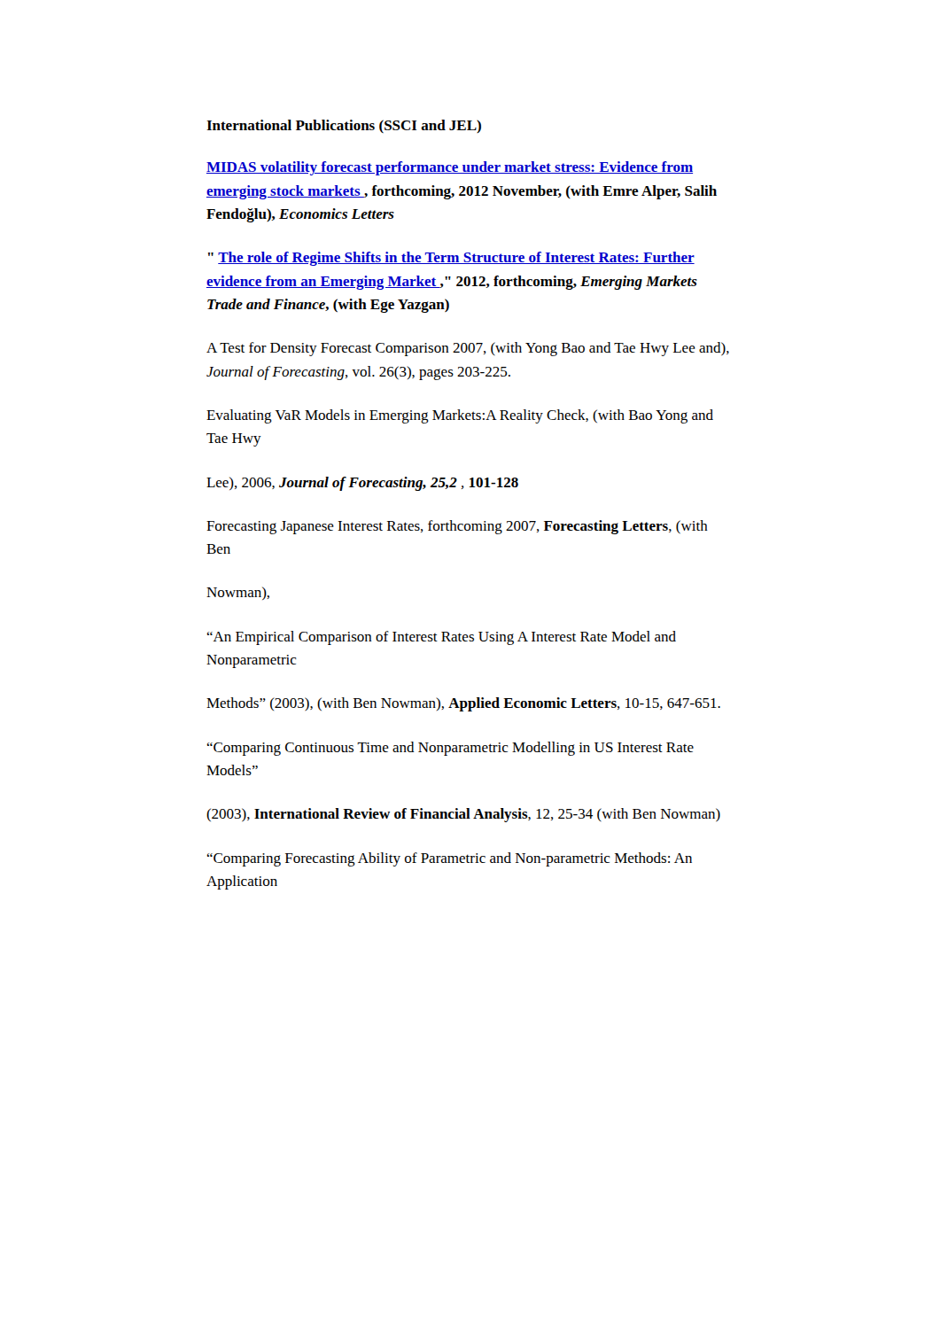International Publications (SSCI and JEL)
MIDAS volatility forecast performance under market stress: Evidence from emerging stock markets , forthcoming, 2012 November, (with Emre Alper, Salih Fendoğlu), Economics Letters
" The role of Regime Shifts in the Term Structure of Interest Rates: Further evidence from an Emerging Market ," 2012, forthcoming, Emerging Markets Trade and Finance, (with Ege Yazgan)
A Test for Density Forecast Comparison 2007, (with Yong Bao and Tae Hwy Lee and), Journal of Forecasting, vol. 26(3), pages 203-225.
Evaluating VaR Models in Emerging Markets:A Reality Check, (with Bao Yong and Tae Hwy
Lee), 2006, Journal of Forecasting, 25,2 , 101-128
Forecasting Japanese Interest Rates, forthcoming 2007, Forecasting Letters, (with Ben
Nowman),
“An Empirical Comparison of Interest Rates Using A Interest Rate Model and Nonparametric
Methods” (2003), (with Ben Nowman), Applied Economic Letters, 10-15, 647-651.
“Comparing Continuous Time and Nonparametric Modelling in US Interest Rate Models”
(2003), International Review of Financial Analysis, 12, 25-34 (with Ben Nowman)
“Comparing Forecasting Ability of Parametric and Non-parametric Methods: An Application